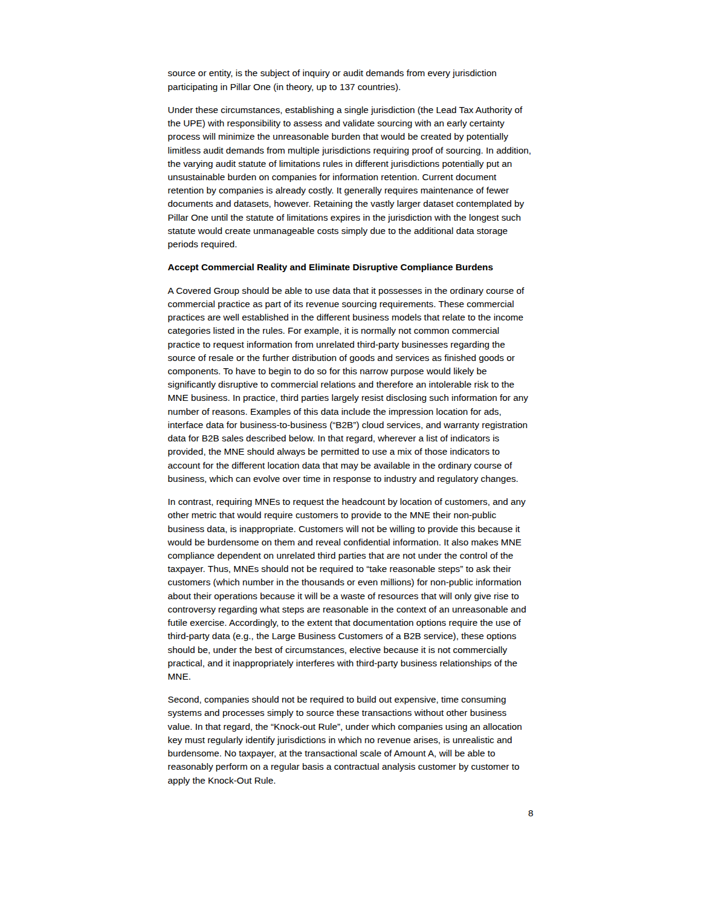source or entity, is the subject of inquiry or audit demands from every jurisdiction participating in Pillar One (in theory, up to 137 countries).
Under these circumstances, establishing a single jurisdiction (the Lead Tax Authority of the UPE) with responsibility to assess and validate sourcing with an early certainty process will minimize the unreasonable burden that would be created by potentially limitless audit demands from multiple jurisdictions requiring proof of sourcing. In addition, the varying audit statute of limitations rules in different jurisdictions potentially put an unsustainable burden on companies for information retention. Current document retention by companies is already costly. It generally requires maintenance of fewer documents and datasets, however. Retaining the vastly larger dataset contemplated by Pillar One until the statute of limitations expires in the jurisdiction with the longest such statute would create unmanageable costs simply due to the additional data storage periods required.
Accept Commercial Reality and Eliminate Disruptive Compliance Burdens
A Covered Group should be able to use data that it possesses in the ordinary course of commercial practice as part of its revenue sourcing requirements. These commercial practices are well established in the different business models that relate to the income categories listed in the rules. For example, it is normally not common commercial practice to request information from unrelated third-party businesses regarding the source of resale or the further distribution of goods and services as finished goods or components. To have to begin to do so for this narrow purpose would likely be significantly disruptive to commercial relations and therefore an intolerable risk to the MNE business. In practice, third parties largely resist disclosing such information for any number of reasons. Examples of this data include the impression location for ads, interface data for business-to-business (“B2B”) cloud services, and warranty registration data for B2B sales described below. In that regard, wherever a list of indicators is provided, the MNE should always be permitted to use a mix of those indicators to account for the different location data that may be available in the ordinary course of business, which can evolve over time in response to industry and regulatory changes.
In contrast, requiring MNEs to request the headcount by location of customers, and any other metric that would require customers to provide to the MNE their non-public business data, is inappropriate. Customers will not be willing to provide this because it would be burdensome on them and reveal confidential information. It also makes MNE compliance dependent on unrelated third parties that are not under the control of the taxpayer. Thus, MNEs should not be required to “take reasonable steps” to ask their customers (which number in the thousands or even millions) for non-public information about their operations because it will be a waste of resources that will only give rise to controversy regarding what steps are reasonable in the context of an unreasonable and futile exercise. Accordingly, to the extent that documentation options require the use of third-party data (e.g., the Large Business Customers of a B2B service), these options should be, under the best of circumstances, elective because it is not commercially practical, and it inappropriately interferes with third-party business relationships of the MNE.
Second, companies should not be required to build out expensive, time consuming systems and processes simply to source these transactions without other business value. In that regard, the “Knock-out Rule”, under which companies using an allocation key must regularly identify jurisdictions in which no revenue arises, is unrealistic and burdensome. No taxpayer, at the transactional scale of Amount A, will be able to reasonably perform on a regular basis a contractual analysis customer by customer to apply the Knock-Out Rule.
8